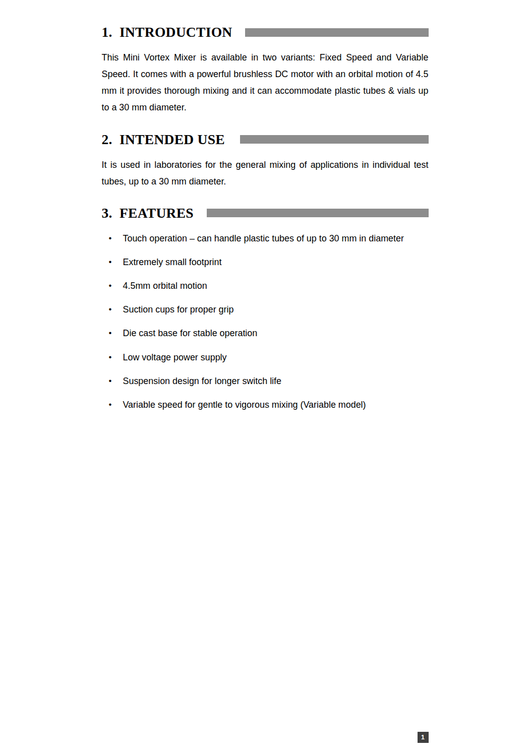1. INTRODUCTION
This Mini Vortex Mixer is available in two variants: Fixed Speed and Variable Speed. It comes with a powerful brushless DC motor with an orbital motion of 4.5 mm it provides thorough mixing and it can accommodate plastic tubes & vials up to a 30 mm diameter.
2. INTENDED USE
It is used in laboratories for the general mixing of applications in individual test tubes, up to a 30 mm diameter.
3. FEATURES
Touch operation – can handle plastic tubes of up to 30 mm in diameter
Extremely small footprint
4.5mm orbital motion
Suction cups for proper grip
Die cast base for stable operation
Low voltage power supply
Suspension design for longer switch life
Variable speed for gentle to vigorous mixing (Variable model)
1